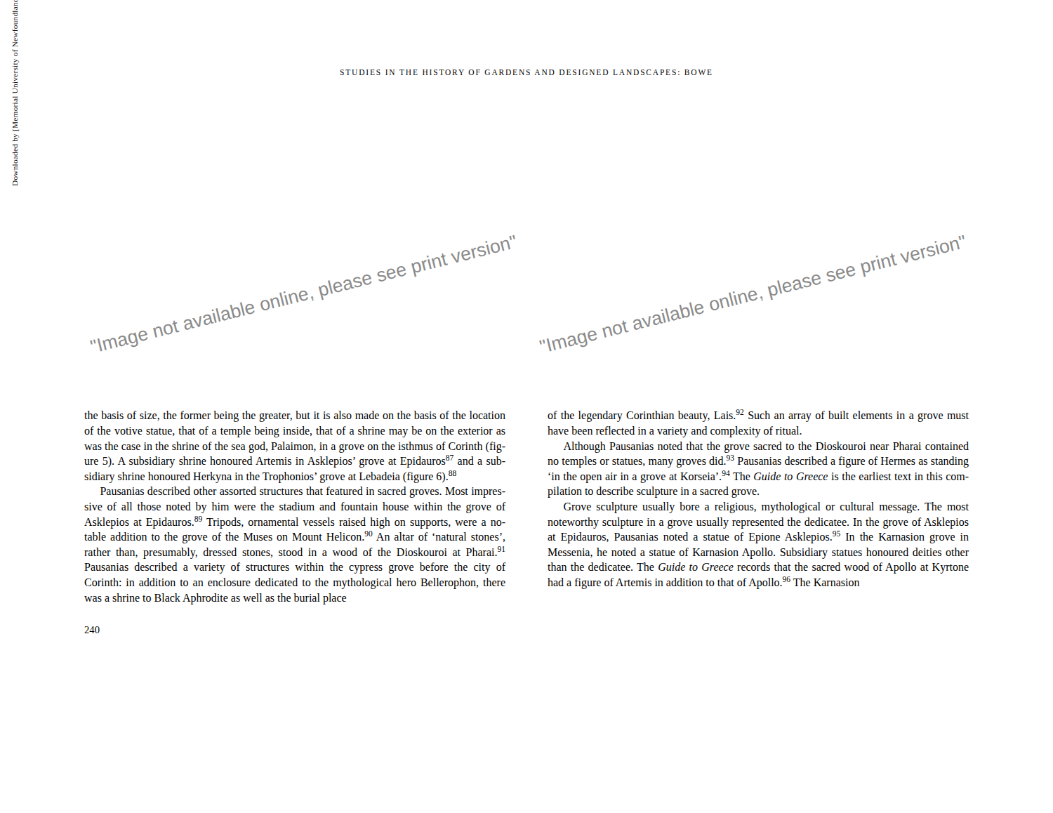Downloaded by [Memorial University of Newfoundland] at 09:41 03 August 2014
Studies in the History of Gardens and Designed Landscapes: Bowe
"Image not available online, please see print version"
"Image not available online, please see print version"
the basis of size, the former being the greater, but it is also made on the basis of the location of the votive statue, that of a temple being inside, that of a shrine may be on the exterior as was the case in the shrine of the sea god, Palaimon, in a grove on the isthmus of Corinth (figure 5). A subsidiary shrine honoured Artemis in Asklepios’ grove at Epidauros87 and a subsidiary shrine honoured Herkyna in the Trophonios’ grove at Lebadeia (figure 6).88
Pausanias described other assorted structures that featured in sacred groves. Most impressive of all those noted by him were the stadium and fountain house within the grove of Asklepios at Epidauros.89 Tripods, ornamental vessels raised high on supports, were a notable addition to the grove of the Muses on Mount Helicon.90 An altar of ‘natural stones’, rather than, presumably, dressed stones, stood in a wood of the Dioskouroi at Pharai.91 Pausanias described a variety of structures within the cypress grove before the city of Corinth: in addition to an enclosure dedicated to the mythological hero Bellerophon, there was a shrine to Black Aphrodite as well as the burial place
of the legendary Corinthian beauty, Lais.92 Such an array of built elements in a grove must have been reflected in a variety and complexity of ritual.
Although Pausanias noted that the grove sacred to the Dioskouroi near Pharai contained no temples or statues, many groves did.93 Pausanias described a figure of Hermes as standing ‘in the open air in a grove at Korseia’.94 The Guide to Greece is the earliest text in this compilation to describe sculpture in a sacred grove.
Grove sculpture usually bore a religious, mythological or cultural message. The most noteworthy sculpture in a grove usually represented the dedicatee. In the grove of Asklepios at Epidauros, Pausanias noted a statue of Epione Asklepios.95 In the Karnasion grove in Messenia, he noted a statue of Karnasion Apollo. Subsidiary statues honoured deities other than the dedicatee. The Guide to Greece records that the sacred wood of Apollo at Kyrtone had a figure of Artemis in addition to that of Apollo.96 The Karnasion
240